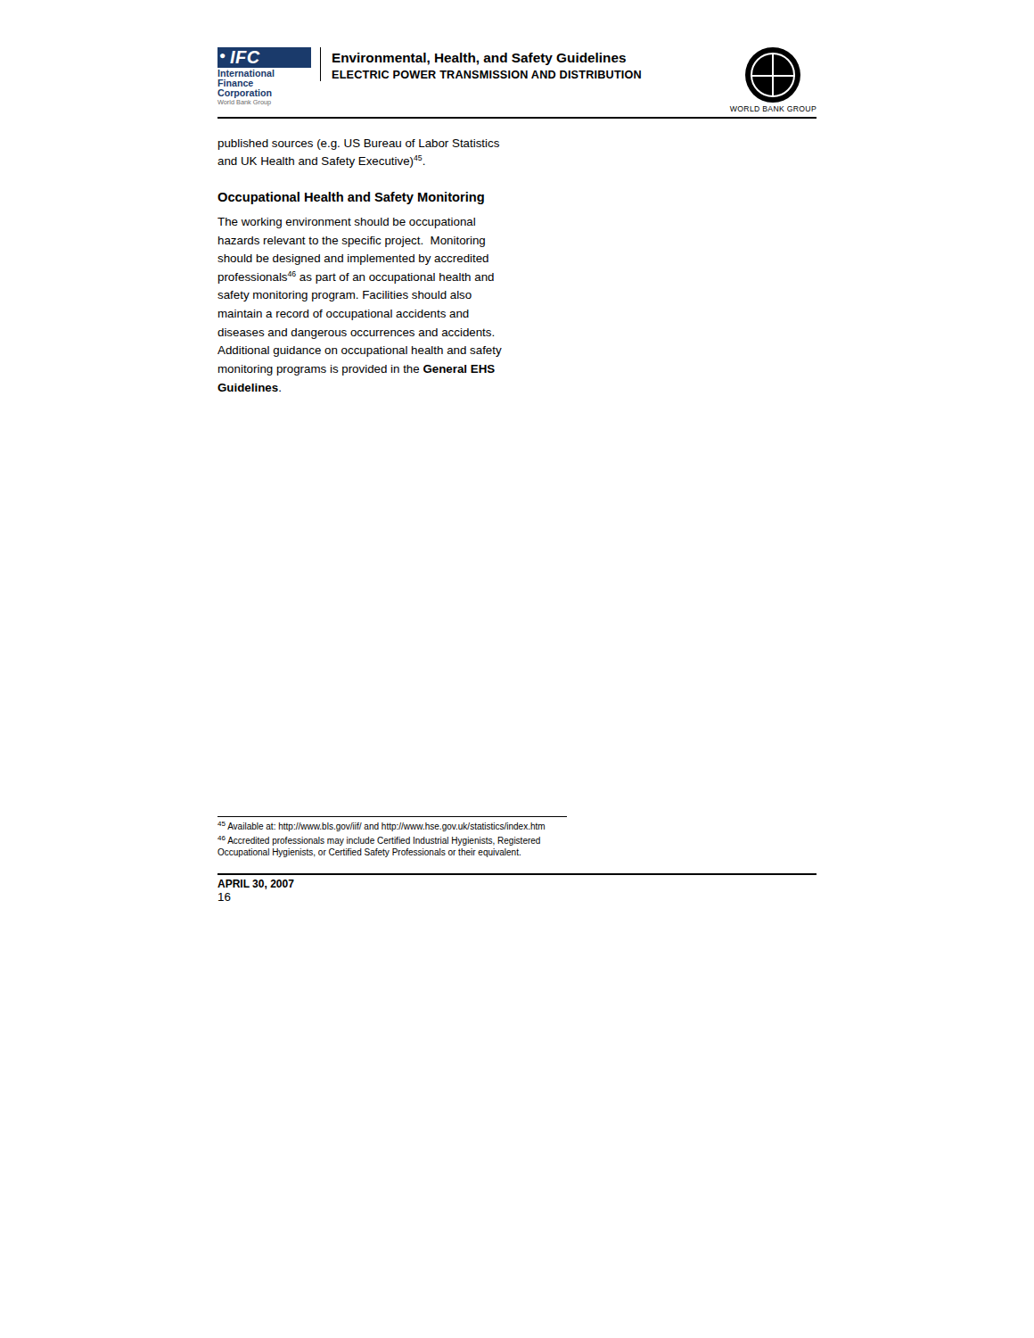IFC
International
Finance
Corporation
World Bank Group
Environmental, Health, and Safety Guidelines
ELECTRIC POWER TRANSMISSION AND DISTRIBUTION
WORLD BANK GROUP
published sources (e.g. US Bureau of Labor Statistics and UK Health and Safety Executive)45.
Occupational Health and Safety Monitoring
The working environment should be occupational hazards relevant to the specific project. Monitoring should be designed and implemented by accredited professionals46 as part of an occupational health and safety monitoring program. Facilities should also maintain a record of occupational accidents and diseases and dangerous occurrences and accidents. Additional guidance on occupational health and safety monitoring programs is provided in the General EHS Guidelines.
45 Available at: http://www.bls.gov/iif/ and http://www.hse.gov.uk/statistics/index.htm
46 Accredited professionals may include Certified Industrial Hygienists, Registered Occupational Hygienists, or Certified Safety Professionals or their equivalent.
APRIL 30, 2007
16